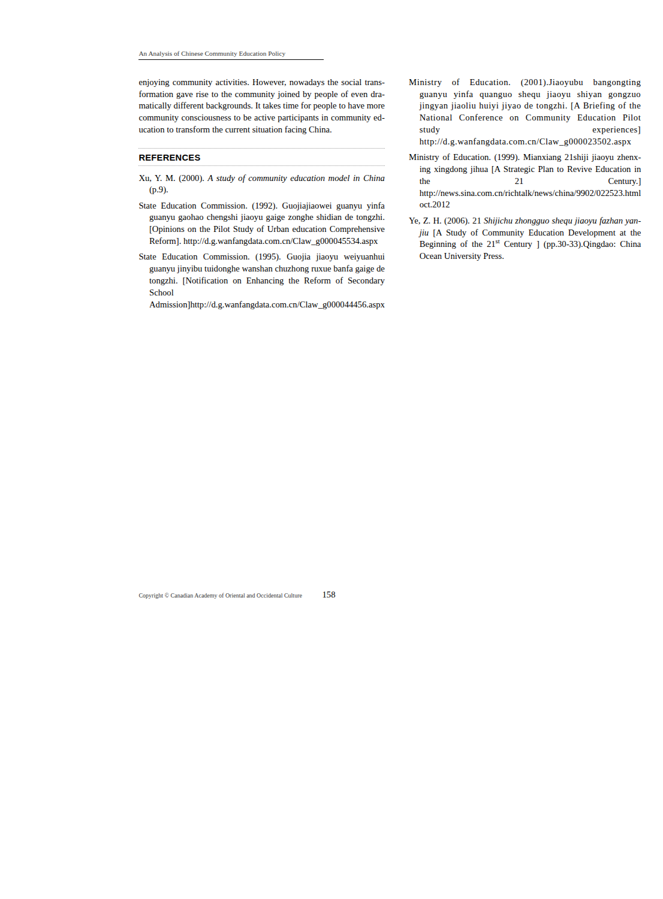An Analysis of Chinese Community Education Policy
enjoying community activities. However, nowadays the social transformation gave rise to the community joined by people of even dramatically different backgrounds. It takes time for people to have more community consciousness to be active participants in community education to transform the current situation facing China.
REFERENCES
Xu, Y. M. (2000). A study of community education model in China (p.9).
State Education Commission. (1992). Guojiajiaowei guanyu yinfa guanyu gaohao chengshi jiaoyu gaige zonghe shidian de tongzhi. [Opinions on the Pilot Study of Urban education Comprehensive Reform]. http://d.g.wanfangdata.com.cn/Claw_g000045534.aspx
State Education Commission. (1995). Guojia jiaoyu weiyuanhui guanyu jinyibu tuidonghe wanshan chuzhong ruxue banfa gaige de tongzhi. [Notification on Enhancing the Reform of Secondary School Admission]http://d.g.wanfangdata.com.cn/Claw_g000044456.aspx
Ministry of Education. (2001).Jiaoyubu bangongting guanyu yinfa quanguo shequ jiaoyu shiyan gongzuo jingyan jiaoliu huiyi jiyao de tongzhi. [A Briefing of the National Conference on Community Education Pilot study experiences] http://d.g.wanfangdata.com.cn/Claw_g000023502.aspx
Ministry of Education. (1999). Mianxiang 21shiji jiaoyu zhenxing xingdong jihua [A Strategic Plan to Revive Education in the 21 Century.] http://news.sina.com.cn/richtalk/news/china/9902/022523.html oct.2012
Ye, Z. H. (2006). 21 Shijichu zhongguo shequ jiaoyu fazhan yanjiu [A Study of Community Education Development at the Beginning of the 21st Century ] (pp.30-33).Qingdao: China Ocean University Press.
Copyright © Canadian Academy of Oriental and Occidental Culture 158